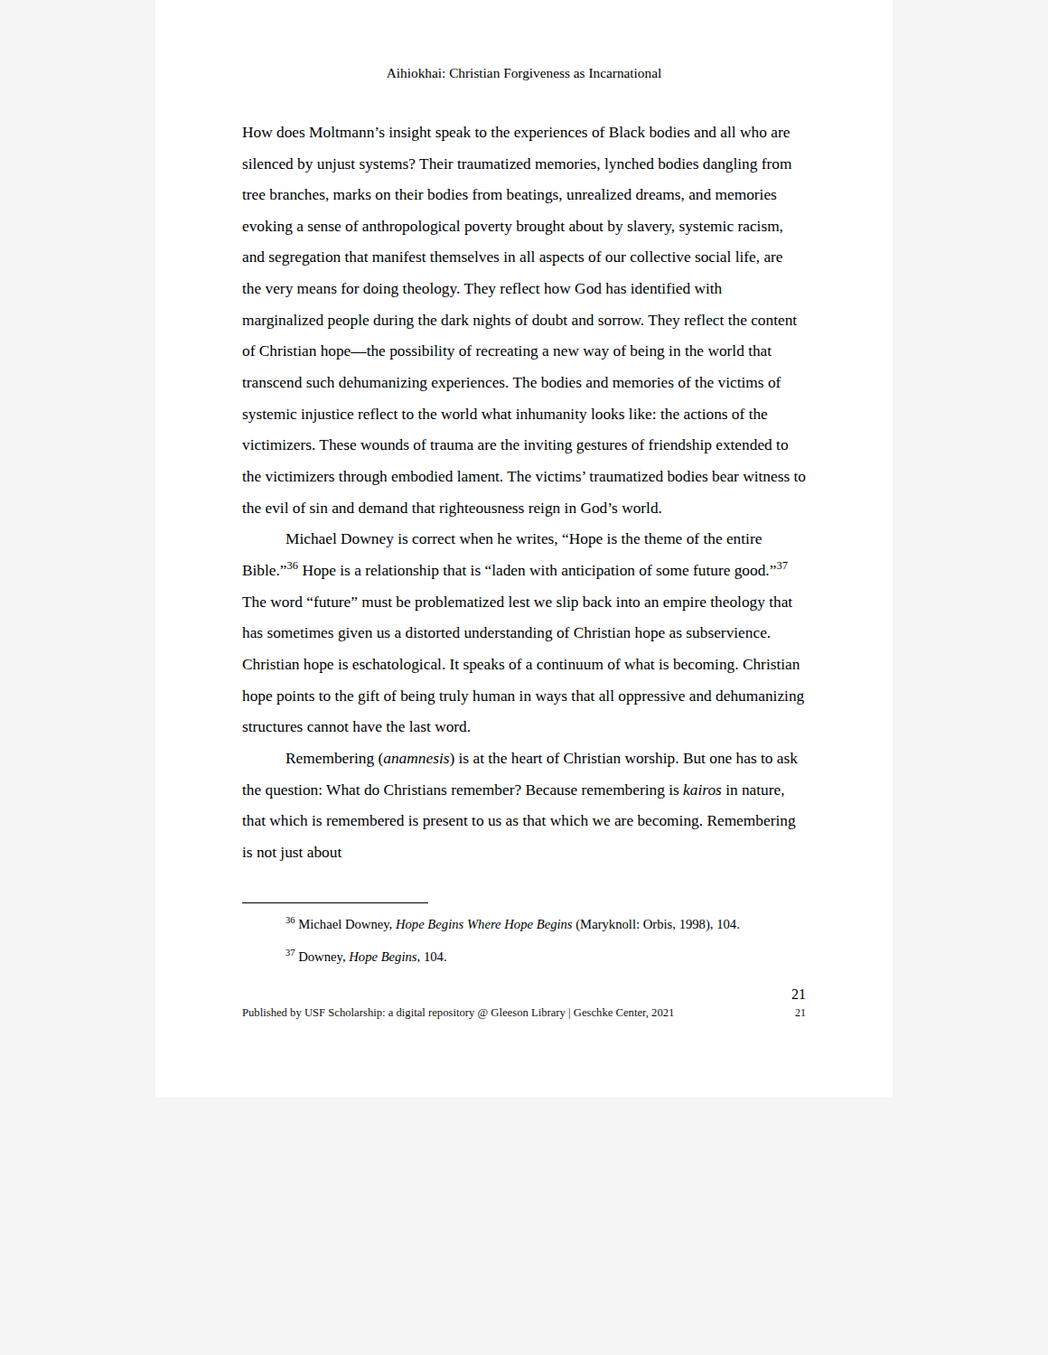Aihiokhai: Christian Forgiveness as Incarnational
How does Moltmann’s insight speak to the experiences of Black bodies and all who are silenced by unjust systems? Their traumatized memories, lynched bodies dangling from tree branches, marks on their bodies from beatings, unrealized dreams, and memories evoking a sense of anthropological poverty brought about by slavery, systemic racism, and segregation that manifest themselves in all aspects of our collective social life, are the very means for doing theology. They reflect how God has identified with marginalized people during the dark nights of doubt and sorrow. They reflect the content of Christian hope—the possibility of recreating a new way of being in the world that transcend such dehumanizing experiences. The bodies and memories of the victims of systemic injustice reflect to the world what inhumanity looks like: the actions of the victimizers. These wounds of trauma are the inviting gestures of friendship extended to the victimizers through embodied lament. The victims’ traumatized bodies bear witness to the evil of sin and demand that righteousness reign in God’s world.
Michael Downey is correct when he writes, “Hope is the theme of the entire Bible.”36 Hope is a relationship that is “laden with anticipation of some future good.”37 The word “future” must be problematized lest we slip back into an empire theology that has sometimes given us a distorted understanding of Christian hope as subservience. Christian hope is eschatological. It speaks of a continuum of what is becoming. Christian hope points to the gift of being truly human in ways that all oppressive and dehumanizing structures cannot have the last word.
Remembering (anamnesis) is at the heart of Christian worship. But one has to ask the question: What do Christians remember? Because remembering is kairos in nature, that which is remembered is present to us as that which we are becoming. Remembering is not just about
36 Michael Downey, Hope Begins Where Hope Begins (Maryknoll: Orbis, 1998), 104.
37 Downey, Hope Begins, 104.
21
Published by USF Scholarship: a digital repository @ Gleeson Library | Geschke Center, 2021 21